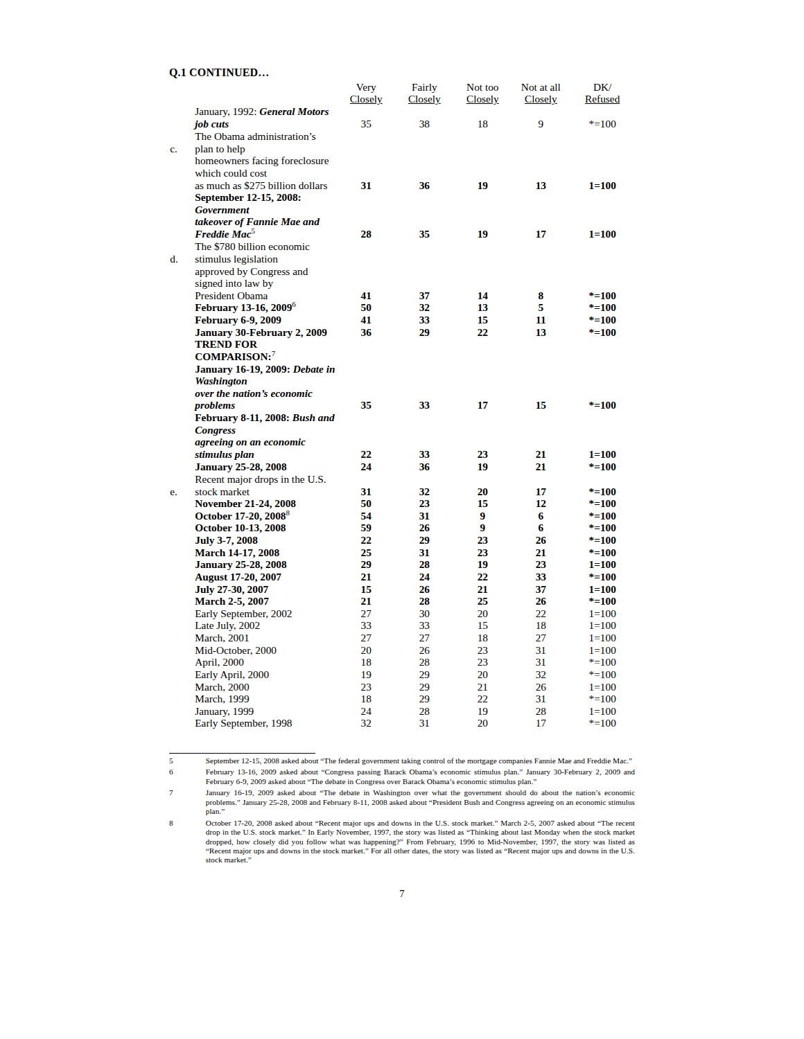Q.1 CONTINUED…
| | | Very Closely | Fairly Closely | Not too Closely | Not at all Closely | DK/ Refused |
| --- | --- | --- | --- | --- | --- | --- |
| | January, 1992: General Motors job cuts | 35 | 38 | 18 | 9 | *=100 |
| c. | The Obama administration’s plan to help | | | | | |
| | homeowners facing foreclosure which could cost | | | | | |
| | as much as $275 billion dollars | 31 | 36 | 19 | 13 | 1=100 |
| | September 12-15, 2008: Government | | | | | |
| | takeover of Fannie Mae and Freddie Mac 5 | 28 | 35 | 19 | 17 | 1=100 |
| d. | The $780 billion economic stimulus legislation | | | | | |
| | approved by Congress and signed into law by | | | | | |
| | President Obama | 41 | 37 | 14 | 8 | *=100 |
| | February 13-16, 2009 6 | 50 | 32 | 13 | 5 | *=100 |
| | February 6-9, 2009 | 41 | 33 | 15 | 11 | *=100 |
| | January 30-February 2, 2009 | 36 | 29 | 22 | 13 | *=100 |
| | TREND FOR COMPARISON: 7 | | | | | |
| | January 16-19, 2009: Debate in Washington | | | | | |
| | over the nation’s economic problems | 35 | 33 | 17 | 15 | *=100 |
| | February 8-11, 2008: Bush and Congress | | | | | |
| | agreeing on an economic stimulus plan | 22 | 33 | 23 | 21 | 1=100 |
| | January 25-28, 2008 | 24 | 36 | 19 | 21 | *=100 |
| e. | Recent major drops in the U.S. stock market | 31 | 32 | 20 | 17 | *=100 |
| | November 21-24, 2008 | 50 | 23 | 15 | 12 | *=100 |
| | October 17-20, 2008 8 | 54 | 31 | 9 | 6 | *=100 |
| | October 10-13, 2008 | 59 | 26 | 9 | 6 | *=100 |
| | July 3-7, 2008 | 22 | 29 | 23 | 26 | *=100 |
| | March 14-17, 2008 | 25 | 31 | 23 | 21 | *=100 |
| | January 25-28, 2008 | 29 | 28 | 19 | 23 | 1=100 |
| | August 17-20, 2007 | 21 | 24 | 22 | 33 | *=100 |
| | July 27-30, 2007 | 15 | 26 | 21 | 37 | 1=100 |
| | March 2-5, 2007 | 21 | 28 | 25 | 26 | *=100 |
| | Early September, 2002 | 27 | 30 | 20 | 22 | 1=100 |
| | Late July, 2002 | 33 | 33 | 15 | 18 | 1=100 |
| | March, 2001 | 27 | 27 | 18 | 27 | 1=100 |
| | Mid-October, 2000 | 20 | 26 | 23 | 31 | 1=100 |
| | April, 2000 | 18 | 28 | 23 | 31 | *=100 |
| | Early April, 2000 | 19 | 29 | 20 | 32 | *=100 |
| | March, 2000 | 23 | 29 | 21 | 26 | 1=100 |
| | March, 1999 | 18 | 29 | 22 | 31 | *=100 |
| | January, 1999 | 24 | 28 | 19 | 28 | 1=100 |
| | Early September, 1998 | 32 | 31 | 20 | 17 | *=100 |
5
September 12-15, 2008 asked about “The federal government taking control of the mortgage companies Fannie Mae and Freddie Mac.”
6
February 13-16, 2009 asked about “Congress passing Barack Obama’s economic stimulus plan.” January 30-February 2, 2009 and February 6-9, 2009 asked about “The debate in Congress over Barack Obama’s economic stimulus plan.”
7
January 16-19, 2009 asked about “The debate in Washington over what the government should do about the nation’s economic problems.” January 25-28, 2008 and February 8-11, 2008 asked about “President Bush and Congress agreeing on an economic stimulus plan.”
8
October 17-20, 2008 asked about “Recent major ups and downs in the U.S. stock market.” March 2-5, 2007 asked about “The recent drop in the U.S. stock market.” In Early November, 1997, the story was listed as “Thinking about last Monday when the stock market dropped, how closely did you follow what was happening?” From February, 1996 to Mid-November, 1997, the story was listed as “Recent major ups and downs in the stock market.” For all other dates, the story was listed as “Recent major ups and downs in the U.S. stock market.”
7